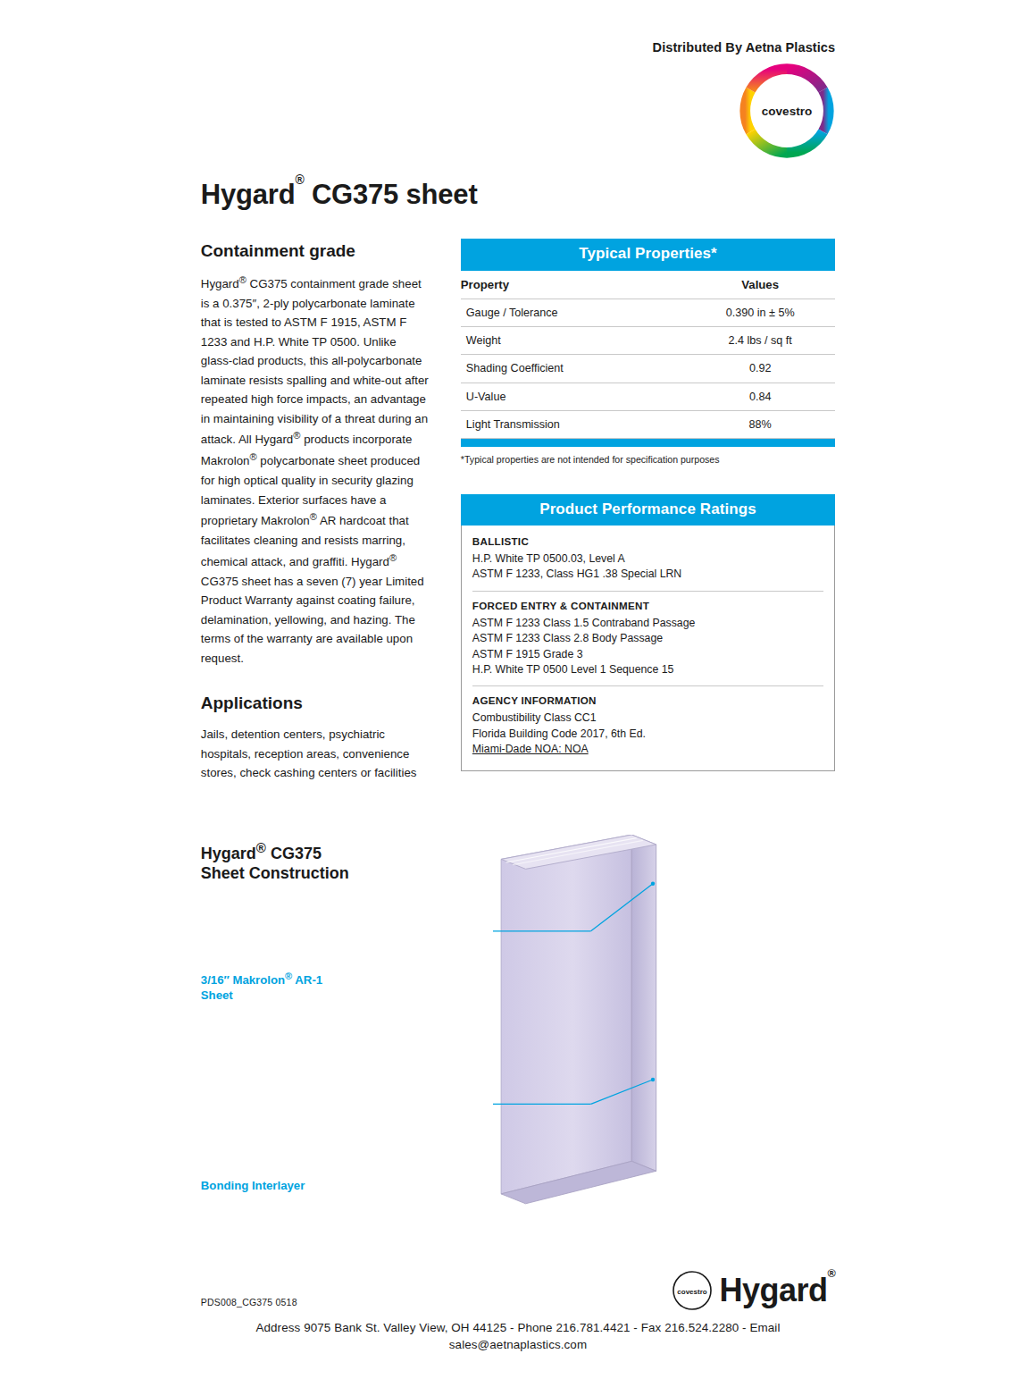Distributed By Aetna Plastics
covestro
Hygard® CG375 sheet
Containment grade
Hygard® CG375 containment grade sheet is a 0.375″, 2-ply polycarbonate laminate that is tested to ASTM F 1915, ASTM F 1233 and H.P. White TP 0500. Unlike glass-clad products, this all-polycarbonate laminate resists spalling and white-out after repeated high force impacts, an advantage in maintaining visibility of a threat during an attack. All Hygard® products incorporate Makrolon® polycarbonate sheet produced for high optical quality in security glazing laminates. Exterior surfaces have a proprietary Makrolon® AR hardcoat that facilitates cleaning and resists marring, chemical attack, and graffiti. Hygard® CG375 sheet has a seven (7) year Limited Product Warranty against coating failure, delamination, yellowing, and hazing. The terms of the warranty are available upon request.
Applications
Jails, detention centers, psychiatric hospitals, reception areas, convenience stores, check cashing centers or facilities
Typical Properties*
| Property | Values |
| --- | --- |
| Gauge / Tolerance | 0.390 in ± 5% |
| Weight | 2.4 lbs / sq ft |
| Shading Coefficient | 0.92 |
| U-Value | 0.84 |
| Light Transmission | 88% |
*Typical properties are not intended for specification purposes
Product Performance Ratings
BALLISTIC
H.P. White TP 0500.03, Level A
ASTM F 1233, Class HG1 .38 Special LRN
FORCED ENTRY & CONTAINMENT
ASTM F 1233 Class 1.5 Contraband Passage
ASTM F 1233 Class 2.8 Body Passage
ASTM F 1915 Grade 3
H.P. White TP 0500 Level 1 Sequence 15
AGENCY INFORMATION
Combustibility Class CC1
Florida Building Code 2017, 6th Ed.
Miami-Dade NOA: NOA
Hygard® CG375
Sheet Construction
3/16″ Makrolon® AR-1
Sheet
Bonding Interlayer
PDS008_CG375 0518
covestro
Hygard®
Address 9075 Bank St. Valley View, OH 44125 - Phone 216.781.4421 - Fax 216.524.2280 - Email sales@aetnaplastics.com